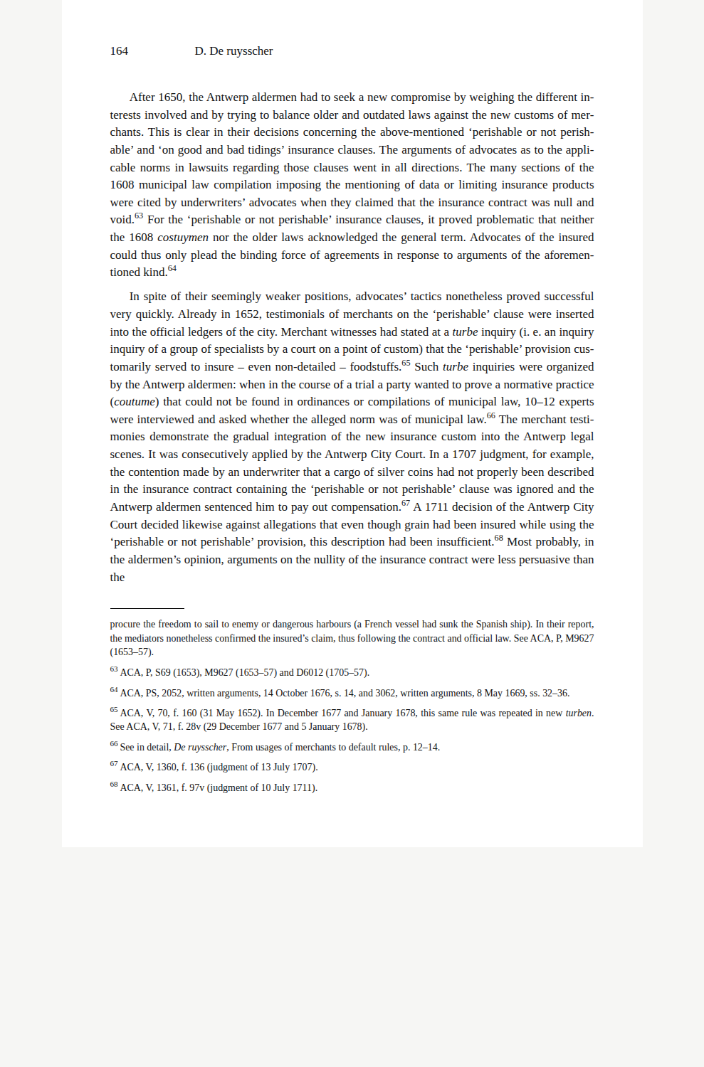164 D. De ruysscher
After 1650, the Antwerp aldermen had to seek a new compromise by weighing the different interests involved and by trying to balance older and outdated laws against the new customs of merchants. This is clear in their decisions concerning the above-mentioned ‘perishable or not perishable’ and ‘on good and bad tidings’ insurance clauses. The arguments of advocates as to the applicable norms in lawsuits regarding those clauses went in all directions. The many sections of the 1608 municipal law compilation imposing the mentioning of data or limiting insurance products were cited by underwriters’ advocates when they claimed that the insurance contract was null and void.63 For the ‘perishable or not perishable’ insurance clauses, it proved problematic that neither the 1608 costuymen nor the older laws acknowledged the general term. Advocates of the insured could thus only plead the binding force of agreements in response to arguments of the aforementioned kind.64
In spite of their seemingly weaker positions, advocates’ tactics nonetheless proved successful very quickly. Already in 1652, testimonials of merchants on the ‘perishable’ clause were inserted into the official ledgers of the city. Merchant witnesses had stated at a turbe inquiry (i. e. an inquiry inquiry of a group of specialists by a court on a point of custom) that the ‘perishable’ provision customarily served to insure – even non-detailed – foodstuffs.65 Such turbe inquiries were organized by the Antwerp aldermen: when in the course of a trial a party wanted to prove a normative practice (coutume) that could not be found in ordinances or compilations of municipal law, 10–12 experts were interviewed and asked whether the alleged norm was of municipal law.66 The merchant testimonies demonstrate the gradual integration of the new insurance custom into the Antwerp legal scenes. It was consecutively applied by the Antwerp City Court. In a 1707 judgment, for example, the contention made by an underwriter that a cargo of silver coins had not properly been described in the insurance contract containing the ‘perishable or not perishable’ clause was ignored and the Antwerp aldermen sentenced him to pay out compensation.67 A 1711 decision of the Antwerp City Court decided likewise against allegations that even though grain had been insured while using the ‘perishable or not perishable’ provision, this description had been insufficient.68 Most probably, in the aldermen’s opinion, arguments on the nullity of the insurance contract were less persuasive than the
procure the freedom to sail to enemy or dangerous harbours (a French vessel had sunk the Spanish ship). In their report, the mediators nonetheless confirmed the insured’s claim, thus following the contract and official law. See ACA, P, M9627 (1653–57).
63 ACA, P, S69 (1653), M9627 (1653–57) and D6012 (1705–57).
64 ACA, PS, 2052, written arguments, 14 October 1676, s. 14, and 3062, written arguments, 8 May 1669, ss. 32–36.
65 ACA, V, 70, f. 160 (31 May 1652). In December 1677 and January 1678, this same rule was repeated in new turben. See ACA, V, 71, f. 28v (29 December 1677 and 5 January 1678).
66 See in detail, De ruysscher, From usages of merchants to default rules, p. 12–14.
67 ACA, V, 1360, f. 136 (judgment of 13 July 1707).
68 ACA, V, 1361, f. 97v (judgment of 10 July 1711).